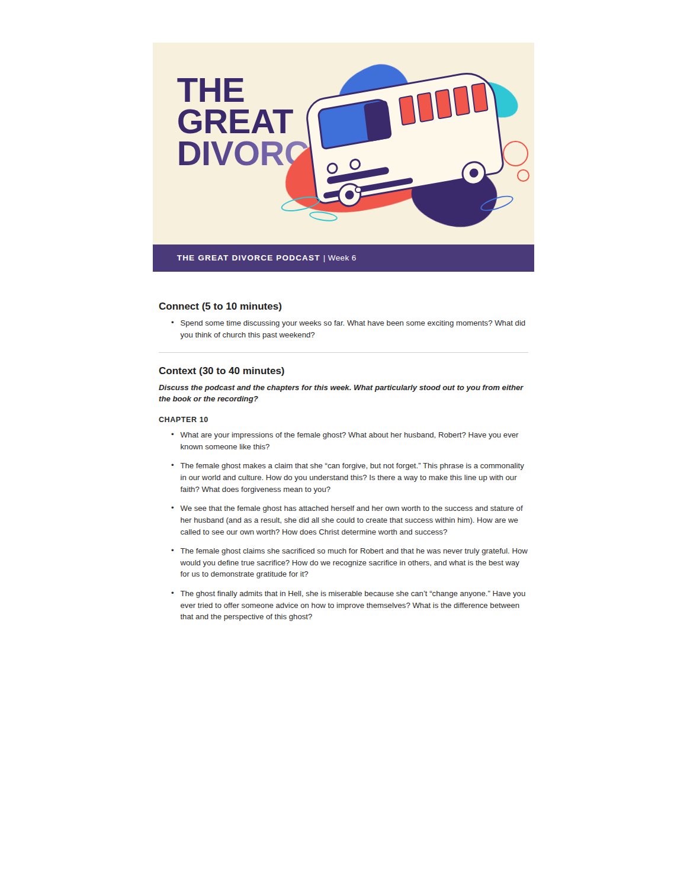THE
GREAT
DIVORCE
The Great Divorce Podcast | Week 6
Connect (5 to 10 minutes)
Spend some time discussing your weeks so far. What have been some exciting moments? What did you think of church this past weekend?
Context (30 to 40 minutes)
Discuss the podcast and the chapters for this week. What particularly stood out to you from either the book or the recording?
CHAPTER 10
What are your impressions of the female ghost? What about her husband, Robert? Have you ever known someone like this?
The female ghost makes a claim that she “can forgive, but not forget.” This phrase is a commonality in our world and culture. How do you understand this? Is there a way to make this line up with our faith? What does forgiveness mean to you?
We see that the female ghost has attached herself and her own worth to the success and stature of her husband (and as a result, she did all she could to create that success within him). How are we called to see our own worth? How does Christ determine worth and success?
The female ghost claims she sacrificed so much for Robert and that he was never truly grateful. How would you define true sacrifice? How do we recognize sacrifice in others, and what is the best way for us to demonstrate gratitude for it?
The ghost finally admits that in Hell, she is miserable because she can’t “change anyone.” Have you ever tried to offer someone advice on how to improve themselves? What is the difference between that and the perspective of this ghost?